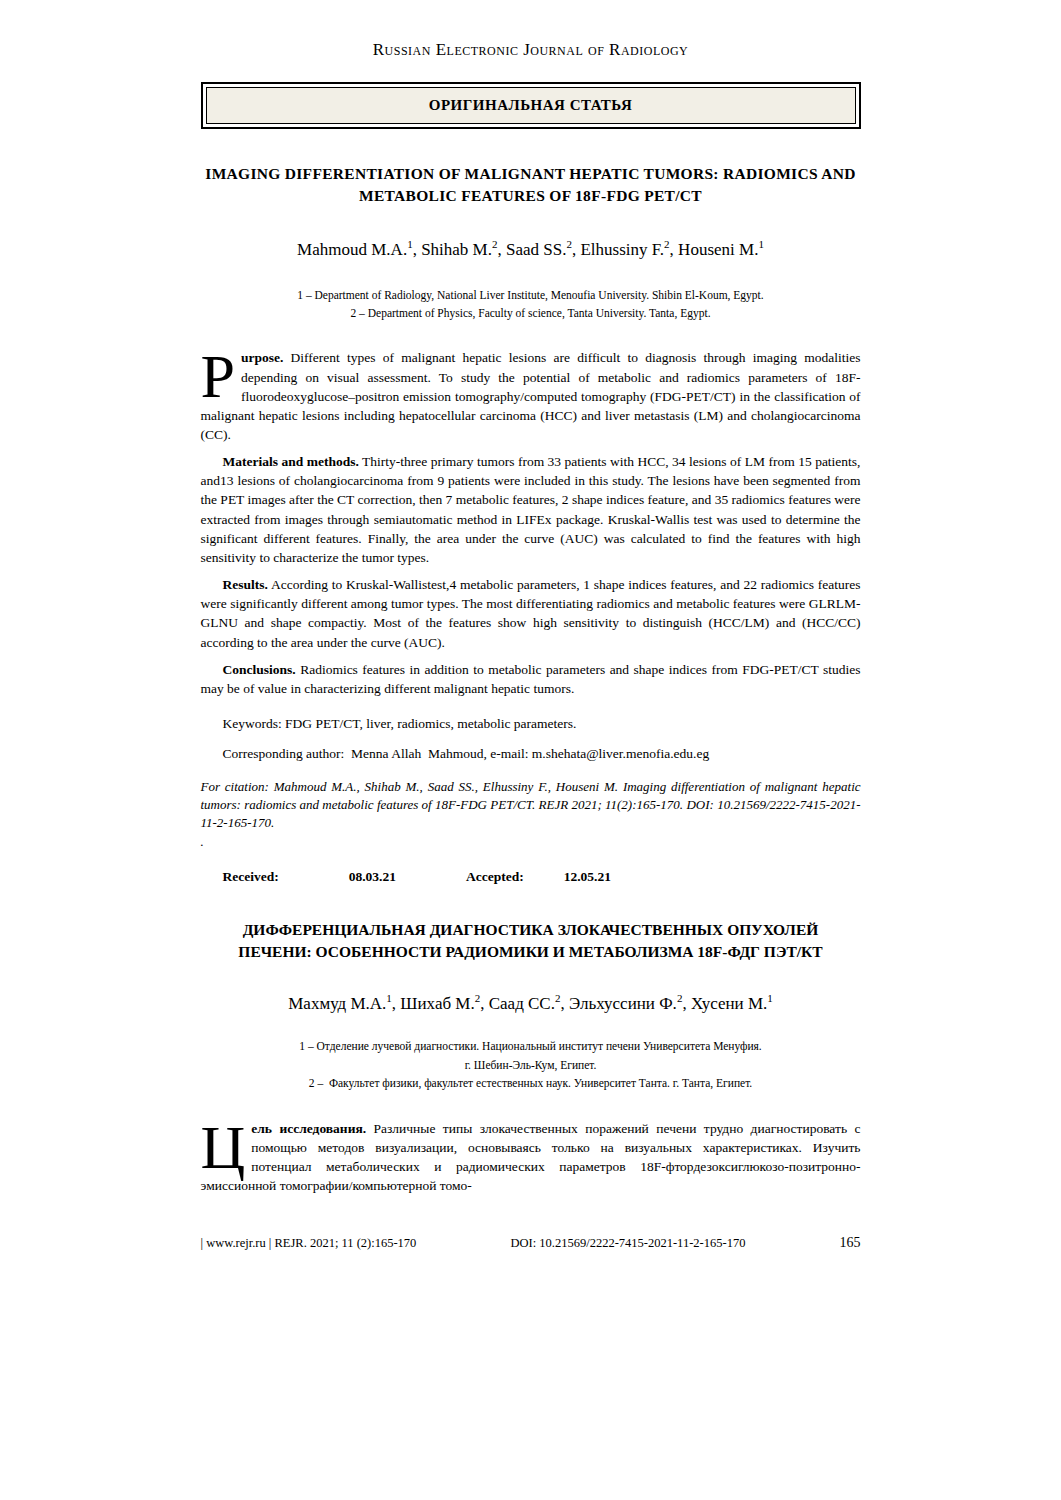Russian Electronic Journal of Radiology
ОРИГИНАЛЬНАЯ СТАТЬЯ
Imaging differentiation of malignant hepatic tumors: radiomics and
metabolic features of 18F-FDG PET/CT
Mahmoud M.A.1, Shihab M.2, Saad SS.2, Elhussiny F.2, Houseni M.1
1 – Department of Radiology, National Liver Institute, Menoufia University. Shibin El-Koum, Egypt.
2 – Department of Physics, Faculty of science, Tanta University. Tanta, Egypt.
Purpose. Different types of malignant hepatic lesions are difficult to diagnosis through imaging modalities depending on visual assessment. To study the potential of metabolic and radiomics parameters of 18F-fluorodeoxyglucose–positron emission tomography/computed tomography (FDG-PET/CT) in the classification of malignant hepatic lesions including hepatocellular carcinoma (HCC) and liver metastasis (LM) and cholangiocarcinoma (CC).
Materials and methods. Thirty-three primary tumors from 33 patients with HCC, 34 lesions of LM from 15 patients, and13 lesions of cholangiocarcinoma from 9 patients were included in this study. The lesions have been segmented from the PET images after the CT correction, then 7 metabolic features, 2 shape indices feature, and 35 radiomics features were extracted from images through semiautomatic method in LIFEx package. Kruskal-Wallis test was used to determine the significant different features. Finally, the area under the curve (AUC) was calculated to find the features with high sensitivity to characterize the tumor types.
Results. According to Kruskal-Wallistest,4 metabolic parameters, 1 shape indices features, and 22 radiomics features were significantly different among tumor types. The most differentiating radiomics and metabolic features were GLRLM-GLNU and shape compactiy. Most of the features show high sensitivity to distinguish (HCC/LM) and (HCC/CC) according to the area under the curve (AUC).
Conclusions. Radiomics features in addition to metabolic parameters and shape indices from FDG-PET/CT studies may be of value in characterizing different malignant hepatic tumors.
Keywords: FDG PET/CT, liver, radiomics, metabolic parameters.
Corresponding author: Menna Allah Mahmoud, e-mail: m.shehata@liver.menofia.edu.eg
For citation: Mahmoud M.A., Shihab M., Saad SS., Elhussiny F., Houseni M. Imaging differentiation of malignant hepatic tumors: radiomics and metabolic features of 18F-FDG PET/CT. REJR 2021; 11(2):165-170. DOI: 10.21569/2222-7415-2021-11-2-165-170.
.
Received: 08.03.21 Accepted: 12.05.21
Дифференциальная диагностика злокачественных опухолей
печени: особенности радиомики и метаболизма 18F-ФДГ ПЭТ/КТ
Махмуд М.А.1, Шихаб М.2, Саад СС.2, Эльхуссини Ф.2, Хусени М.1
1 – Отделение лучевой диагностики. Национальный институт печени Университета Менуфия.
г. Шебин-Эль-Кум, Египет.
2 – Факультет физики, факультет естественных наук. Университет Танта. г. Танта, Египет.
Цель исследования. Различные типы злокачественных поражений печени трудно диагностировать с помощью методов визуализации, основываясь только на визуальных характеристиках. Изучить потенциал метаболических и радиомических параметров 18F-фтордезоксиглюкозо-позитронно-эмиссионной томографии/компьютерной томо-
| www.rejr.ru | REJR. 2021; 11 (2):165-170
DOI: 10.21569/2222-7415-2021-11-2-165-170
165